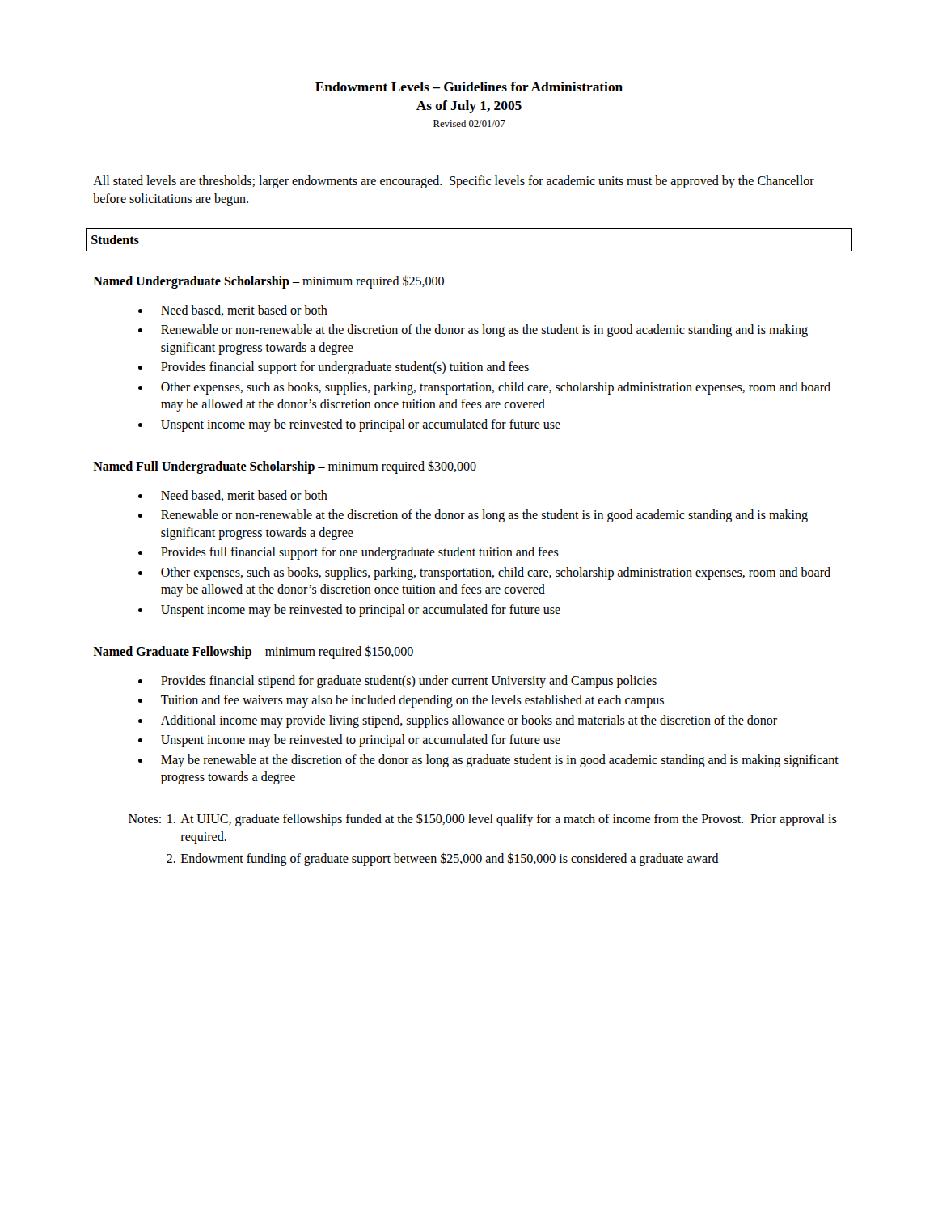Endowment Levels – Guidelines for Administration
As of July 1, 2005
Revised 02/01/07
All stated levels are thresholds; larger endowments are encouraged. Specific levels for academic units must be approved by the Chancellor before solicitations are begun.
Students
Named Undergraduate Scholarship – minimum required $25,000
Need based, merit based or both
Renewable or non-renewable at the discretion of the donor as long as the student is in good academic standing and is making significant progress towards a degree
Provides financial support for undergraduate student(s) tuition and fees
Other expenses, such as books, supplies, parking, transportation, child care, scholarship administration expenses, room and board may be allowed at the donor’s discretion once tuition and fees are covered
Unspent income may be reinvested to principal or accumulated for future use
Named Full Undergraduate Scholarship – minimum required $300,000
Need based, merit based or both
Renewable or non-renewable at the discretion of the donor as long as the student is in good academic standing and is making significant progress towards a degree
Provides full financial support for one undergraduate student tuition and fees
Other expenses, such as books, supplies, parking, transportation, child care, scholarship administration expenses, room and board may be allowed at the donor’s discretion once tuition and fees are covered
Unspent income may be reinvested to principal or accumulated for future use
Named Graduate Fellowship – minimum required $150,000
Provides financial stipend for graduate student(s) under current University and Campus policies
Tuition and fee waivers may also be included depending on the levels established at each campus
Additional income may provide living stipend, supplies allowance or books and materials at the discretion of the donor
Unspent income may be reinvested to principal or accumulated for future use
May be renewable at the discretion of the donor as long as graduate student is in good academic standing and is making significant progress towards a degree
| Notes: | 1. | At UIUC, graduate fellowships funded at the $150,000 level qualify for a match of income from the Provost. Prior approval is required. |
| | 2. | Endowment funding of graduate support between $25,000 and $150,000 is considered a graduate award |